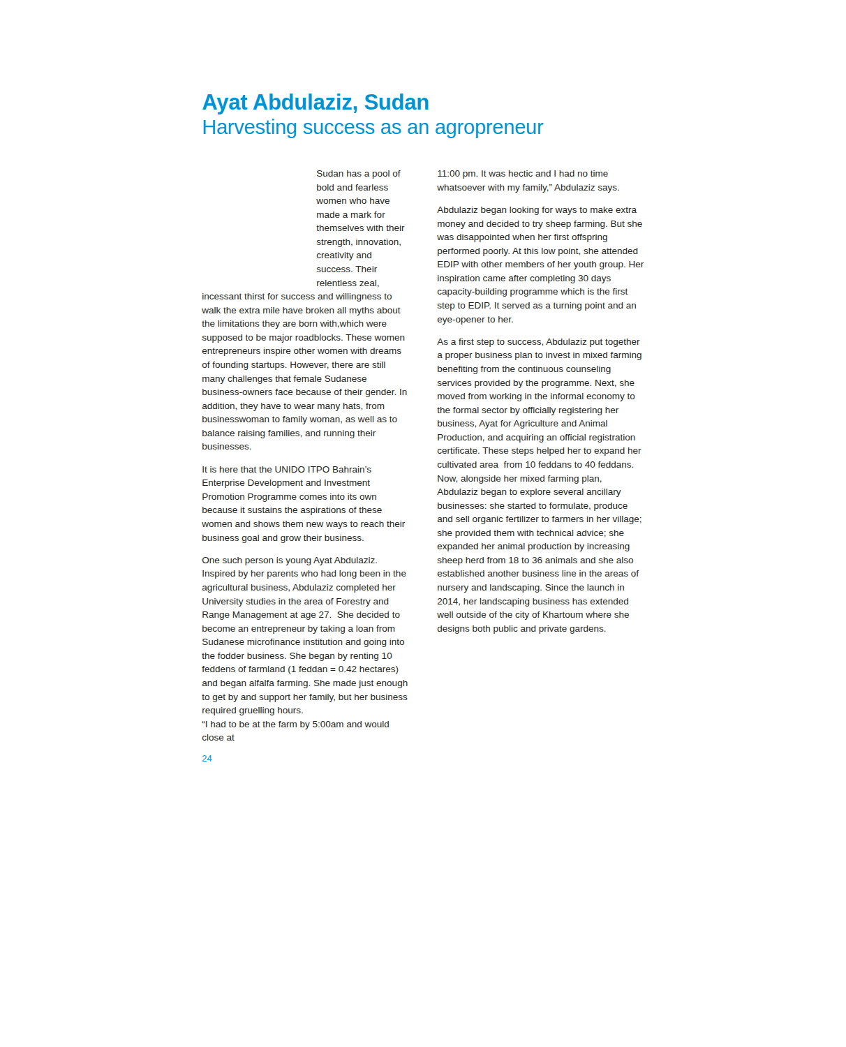Ayat Abdulaziz, SudanHarvesting success as an agropreneur
Sudan has a pool of bold and fearless women who have made a mark for themselves with their strength, innovation, creativity and success. Their relentless zeal, incessant thirst for success and willingness to walk the extra mile have broken all myths about the limitations they are born with,which were supposed to be major roadblocks. These women entrepreneurs inspire other women with dreams of founding startups. However, there are still many challenges that female Sudanese business-owners face because of their gender. In addition, they have to wear many hats, from businesswoman to family woman, as well as to balance raising families, and running their businesses.
It is here that the UNIDO ITPO Bahrain’s Enterprise Development and Investment Promotion Programme comes into its own because it sustains the aspirations of these women and shows them new ways to reach their business goal and grow their business.
One such person is young Ayat Abdulaziz. Inspired by her parents who had long been in the agricultural business, Abdulaziz completed her University studies in the area of Forestry and Range Management at age 27. She decided to become an entrepreneur by taking a loan from Sudanese microfinance institution and going into the fodder business. She began by renting 10 feddens of farmland (1 feddan = 0.42 hectares) and began alfalfa farming. She made just enough to get by and support her family, but her business required gruelling hours.
“I had to be at the farm by 5:00am and would close at
11:00 pm. It was hectic and I had no time whatsoever with my family,” Abdulaziz says.
Abdulaziz began looking for ways to make extra money and decided to try sheep farming. But she was disappointed when her first offspring performed poorly. At this low point, she attended EDIP with other members of her youth group. Her inspiration came after completing 30 days capacity-building programme which is the first step to EDIP. It served as a turning point and an eye-opener to her.
As a first step to success, Abdulaziz put together a proper business plan to invest in mixed farming benefiting from the continuous counseling services provided by the programme. Next, she moved from working in the informal economy to the formal sector by officially registering her business, Ayat for Agriculture and Animal Production, and acquiring an official registration certificate. These steps helped her to expand her cultivated area from 10 feddans to 40 feddans. Now, alongside her mixed farming plan, Abdulaziz began to explore several ancillary businesses: she started to formulate, produce and sell organic fertilizer to farmers in her village; she provided them with technical advice; she expanded her animal production by increasing sheep herd from 18 to 36 animals and she also established another business line in the areas of nursery and landscaping. Since the launch in 2014, her landscaping business has extended well outside of the city of Khartoum where she designs both public and private gardens.
24